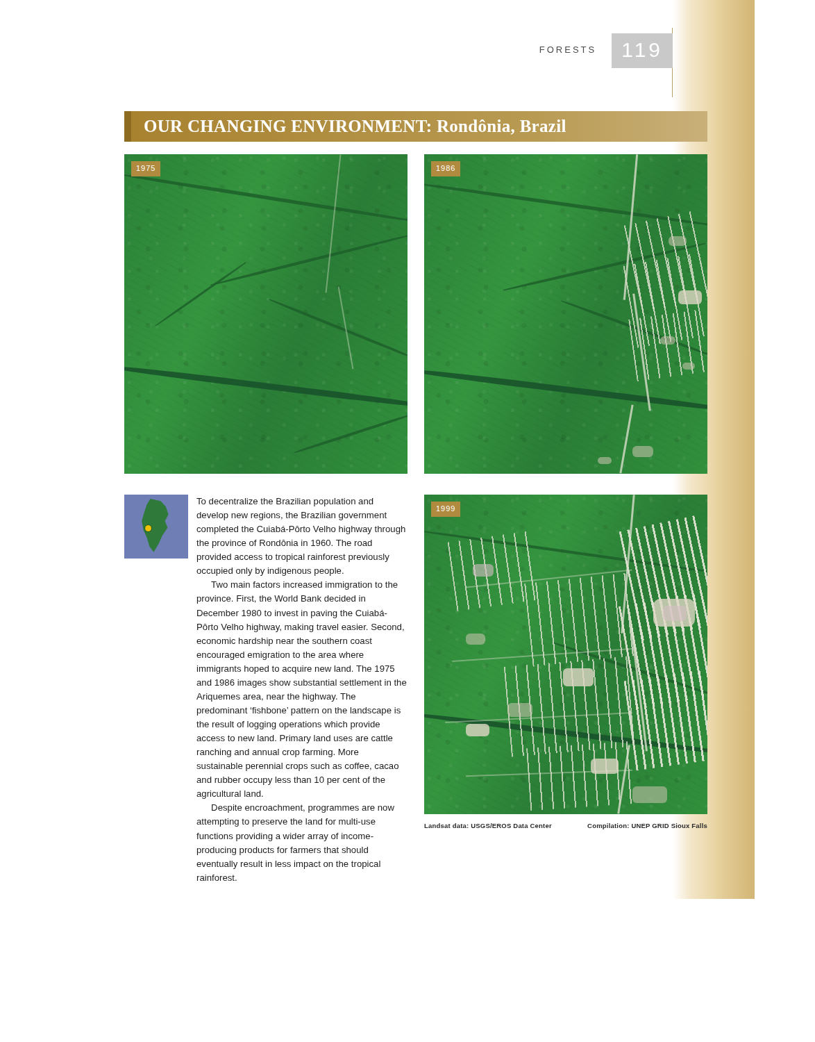Forests 119
OUR CHANGING ENVIRONMENT: Rondônia, Brazil
1975
1986
1999
To decentralize the Brazilian population and develop new regions, the Brazilian government completed the Cuiabá-Pôrto Velho highway through the province of Rondônia in 1960. The road provided access to tropical rainforest previously occupied only by indigenous people.
Two main factors increased immigration to the province. First, the World Bank decided in December 1980 to invest in paving the Cuiabá-Pôrto Velho highway, making travel easier. Second, economic hardship near the southern coast encouraged emigration to the area where immigrants hoped to acquire new land. The 1975 and 1986 images show substantial settlement in the Ariquemes area, near the highway. The predominant ‘fishbone’ pattern on the landscape is the result of logging operations which provide access to new land. Primary land uses are cattle ranching and annual crop farming. More sustainable perennial crops such as coffee, cacao and rubber occupy less than 10 per cent of the agricultural land.
Despite encroachment, programmes are now attempting to preserve the land for multi-use functions providing a wider array of income-producing products for farmers that should eventually result in less impact on the tropical rainforest.
Landsat data: USGS/EROS Data Center
Compilation: UNEP GRID Sioux Falls